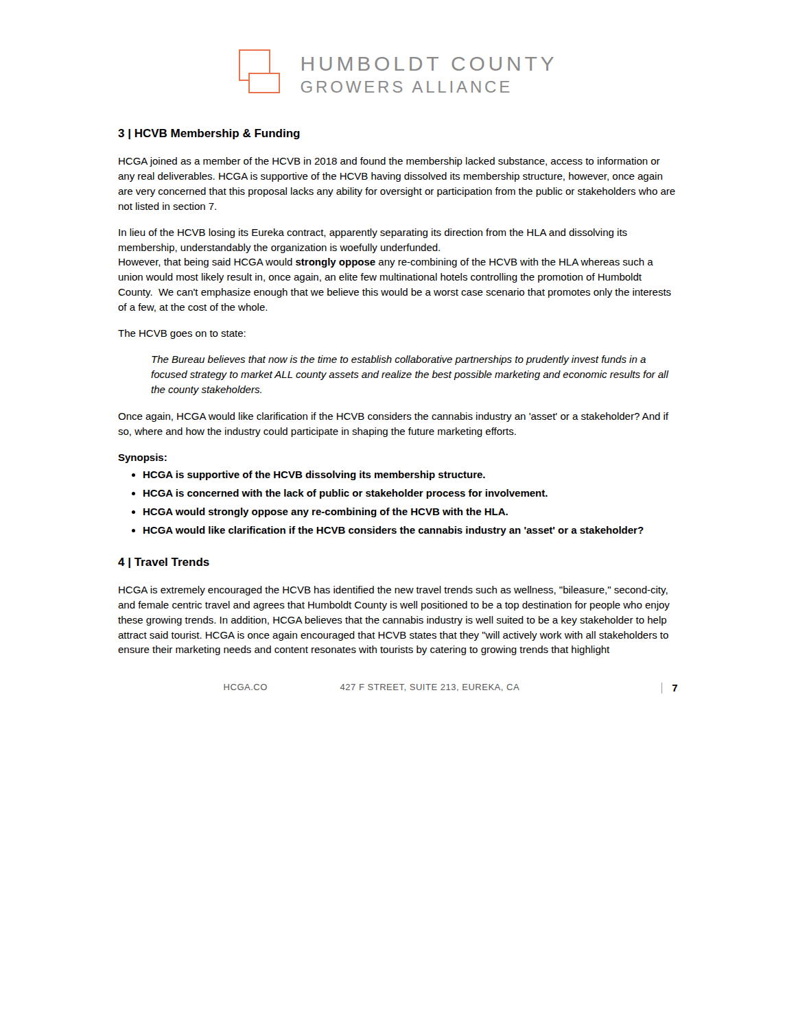HUMBOLDT COUNTY
GROWERS ALLIANCE
3 | HCVB Membership & Funding
HCGA joined as a member of the HCVB in 2018 and found the membership lacked substance, access to information or any real deliverables. HCGA is supportive of the HCVB having dissolved its membership structure, however, once again are very concerned that this proposal lacks any ability for oversight or participation from the public or stakeholders who are not listed in section 7.
In lieu of the HCVB losing its Eureka contract, apparently separating its direction from the HLA and dissolving its membership, understandably the organization is woefully underfunded.
However, that being said HCGA would strongly oppose any re-combining of the HCVB with the HLA whereas such a union would most likely result in, once again, an elite few multinational hotels controlling the promotion of Humboldt County. We can't emphasize enough that we believe this would be a worst case scenario that promotes only the interests of a few, at the cost of the whole.
The HCVB goes on to state:
The Bureau believes that now is the time to establish collaborative partnerships to prudently invest funds in a focused strategy to market ALL county assets and realize the best possible marketing and economic results for all the county stakeholders.
Once again, HCGA would like clarification if the HCVB considers the cannabis industry an 'asset' or a stakeholder? And if so, where and how the industry could participate in shaping the future marketing efforts.
Synopsis:
HCGA is supportive of the HCVB dissolving its membership structure.
HCGA is concerned with the lack of public or stakeholder process for involvement.
HCGA would strongly oppose any re-combining of the HCVB with the HLA.
HCGA would like clarification if the HCVB considers the cannabis industry an 'asset' or a stakeholder?
4 | Travel Trends
HCGA is extremely encouraged the HCVB has identified the new travel trends such as wellness, "bileasure," second-city, and female centric travel and agrees that Humboldt County is well positioned to be a top destination for people who enjoy these growing trends. In addition, HCGA believes that the cannabis industry is well suited to be a key stakeholder to help attract said tourist. HCGA is once again encouraged that HCVB states that they "will actively work with all stakeholders to ensure their marketing needs and content resonates with tourists by catering to growing trends that highlight
HCGA.CO 427 F STREET, SUITE 213, EUREKA, CA 7